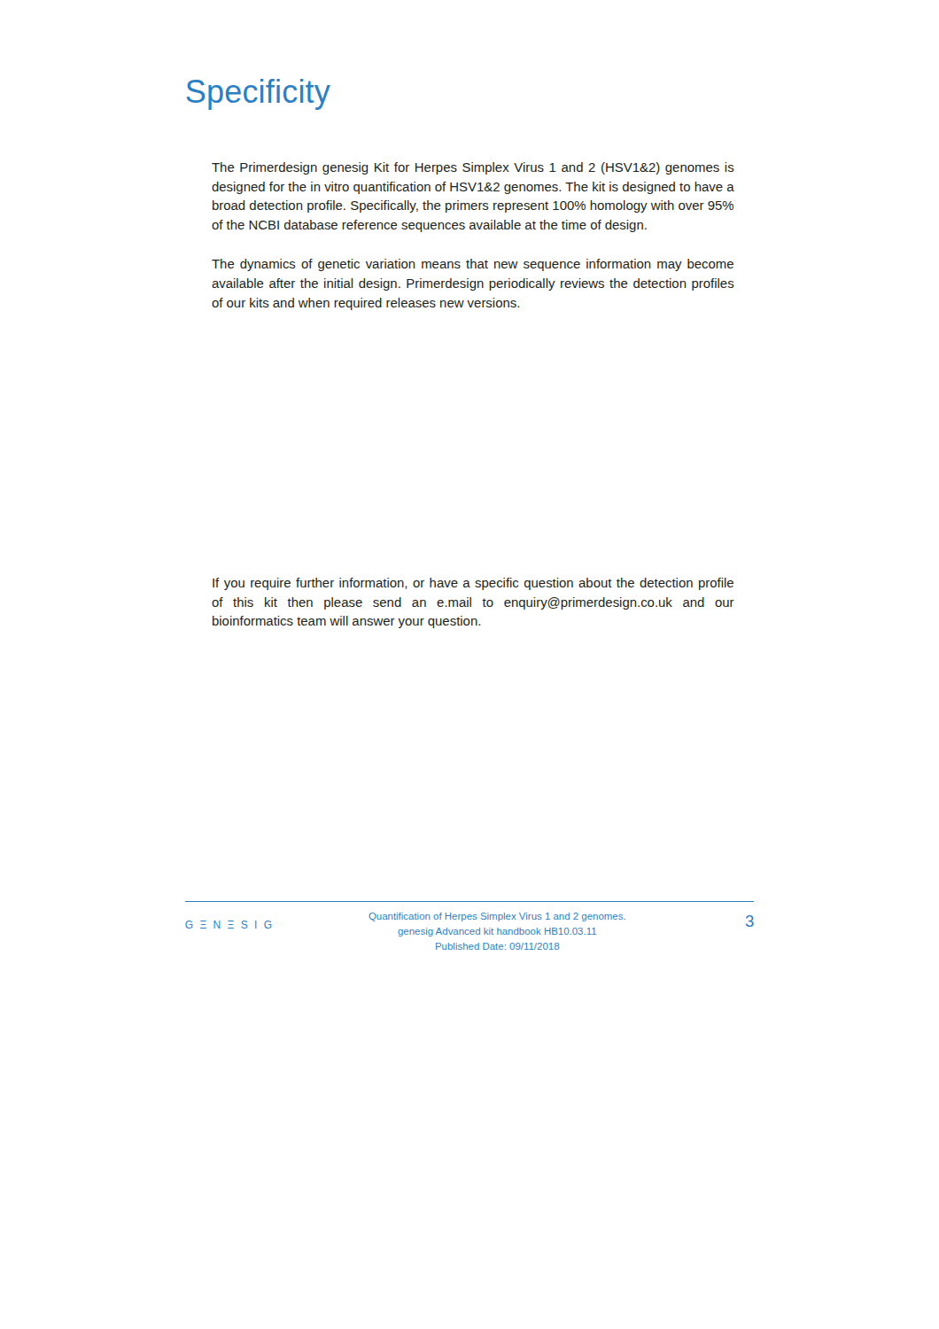Specificity
The Primerdesign genesig Kit for Herpes Simplex Virus 1 and 2 (HSV1&2) genomes is designed for the in vitro quantification of HSV1&2 genomes. The kit is designed to have a broad detection profile. Specifically, the primers represent 100% homology with over 95% of the NCBI database reference sequences available at the time of design.
The dynamics of genetic variation means that new sequence information may become available after the initial design. Primerdesign periodically reviews the detection profiles of our kits and when required releases new versions.
If you require further information, or have a specific question about the detection profile of this kit then please send an e.mail to enquiry@primerdesign.co.uk and our bioinformatics team will answer your question.
G Ξ N Ξ S I G
Quantification of Herpes Simplex Virus 1 and 2 genomes.
genesig Advanced kit handbook HB10.03.11
Published Date: 09/11/2018
3